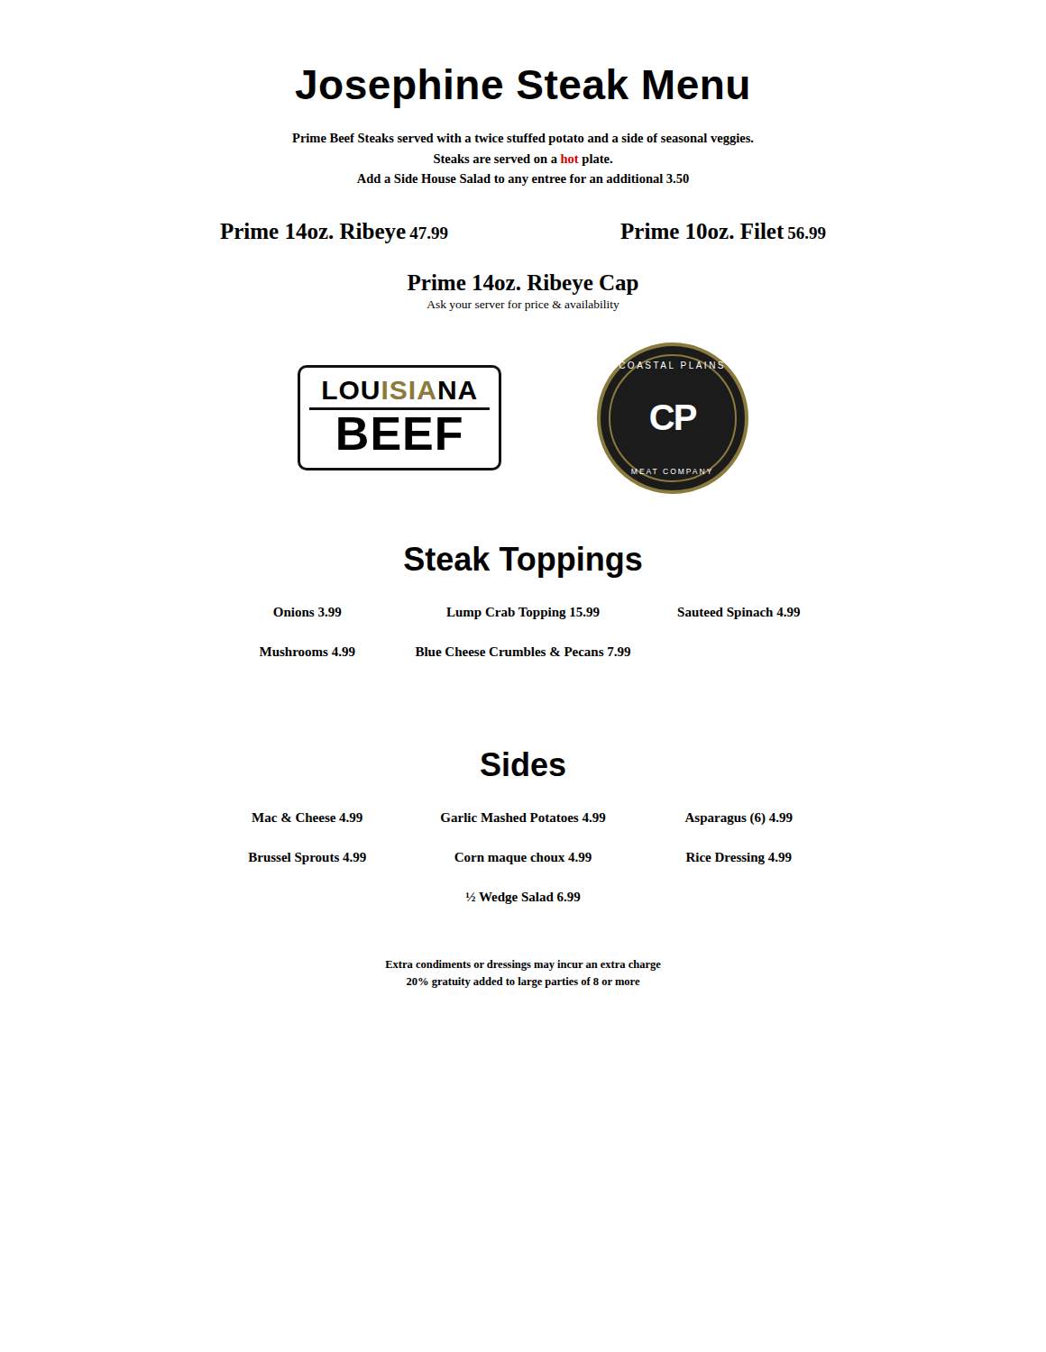Josephine Steak Menu
Prime Beef Steaks served with a twice stuffed potato and a side of seasonal veggies.
Steaks are served on a hot plate.
Add a Side House Salad to any entree for an additional 3.50
Prime 14oz. Ribeye 47.99
Prime 10oz. Filet 56.99
Prime 14oz. Ribeye Cap
Ask your server for price & availability
LOUISIANA
BEEF
COASTAL PLAINS
CP
MEAT COMPANY
Steak Toppings
Onions 3.99
Lump Crab Topping 15.99
Sauteed Spinach 4.99
Mushrooms 4.99
Blue Cheese Crumbles & Pecans 7.99
Sides
Mac & Cheese 4.99
Garlic Mashed Potatoes 4.99
Asparagus (6) 4.99
Brussel Sprouts 4.99
Corn maque choux 4.99
Rice Dressing 4.99
½ Wedge Salad 6.99
Extra condiments or dressings may incur an extra charge
20% gratuity added to large parties of 8 or more